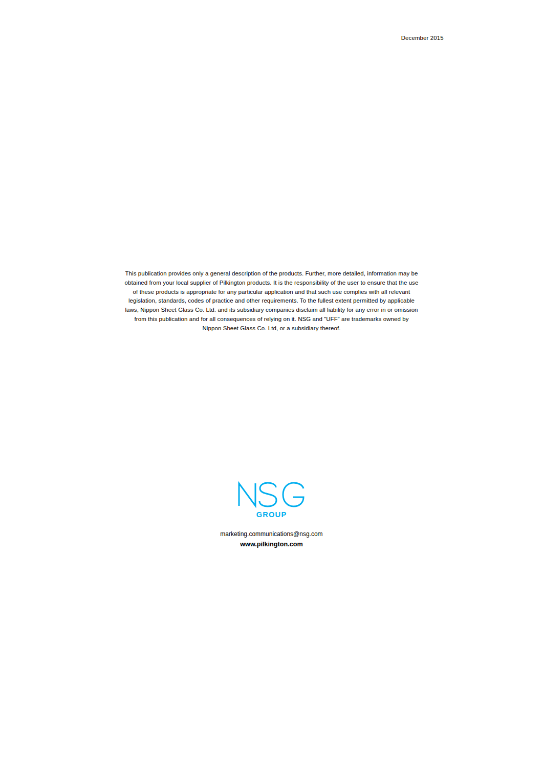December 2015
This publication provides only a general description of the products. Further, more detailed, information may be obtained from your local supplier of Pilkington products. It is the responsibility of the user to ensure that the use of these products is appropriate for any particular application and that such use complies with all relevant legislation, standards, codes of practice and other requirements. To the fullest extent permitted by applicable laws, Nippon Sheet Glass Co. Ltd. and its subsidiary companies disclaim all liability for any error in or omission from this publication and for all consequences of relying on it. NSG and “UFF” are trademarks owned by Nippon Sheet Glass Co. Ltd, or a subsidiary thereof.
GROUP
marketing.communications@nsg.com
www.pilkington.com